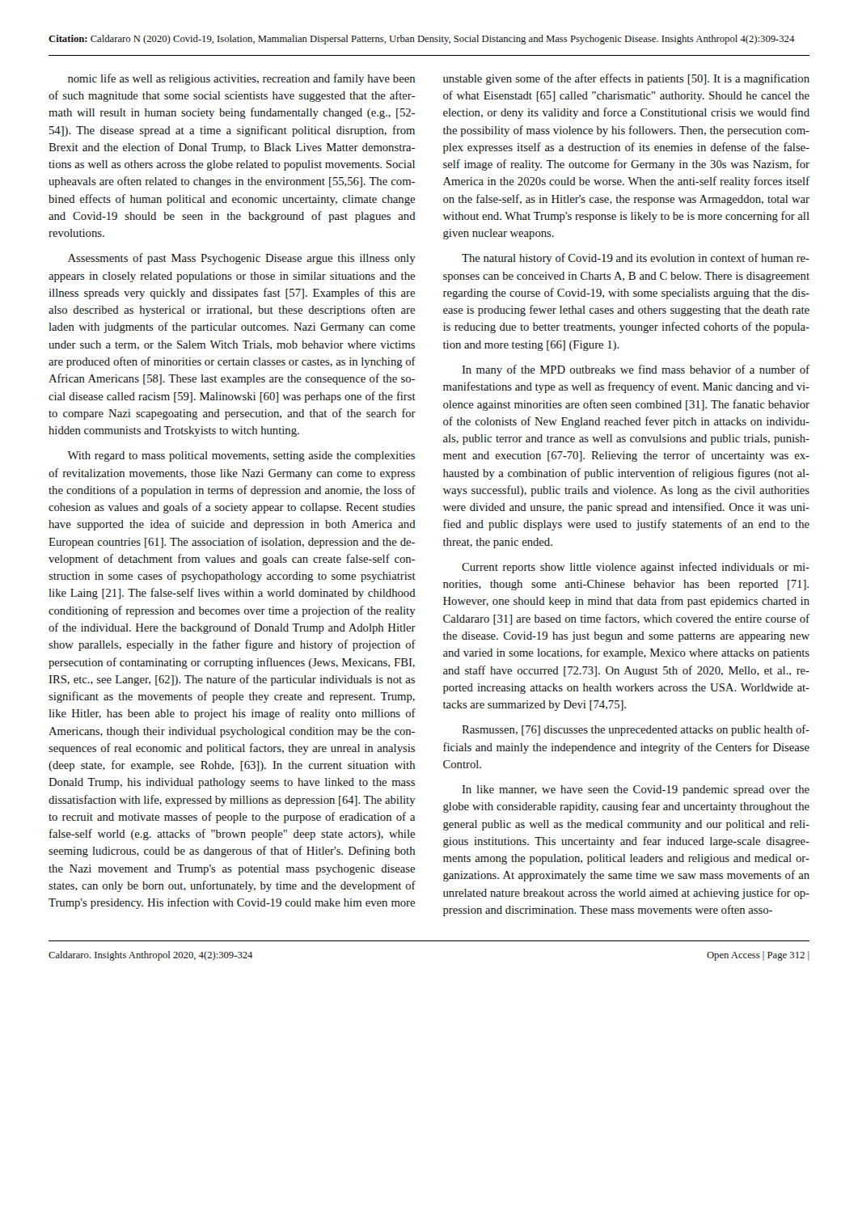Citation: Caldararo N (2020) Covid-19, Isolation, Mammalian Dispersal Patterns, Urban Density, Social Distancing and Mass Psychogenic Disease. Insights Anthropol 4(2):309-324
nomic life as well as religious activities, recreation and family have been of such magnitude that some social scientists have suggested that the aftermath will result in human society being fundamentally changed (e.g., [52-54]). The disease spread at a time a significant political disruption, from Brexit and the election of Donal Trump, to Black Lives Matter demonstrations as well as others across the globe related to populist movements. Social upheavals are often related to changes in the environment [55,56]. The combined effects of human political and economic uncertainty, climate change and Covid-19 should be seen in the background of past plagues and revolutions.
Assessments of past Mass Psychogenic Disease argue this illness only appears in closely related populations or those in similar situations and the illness spreads very quickly and dissipates fast [57]. Examples of this are also described as hysterical or irrational, but these descriptions often are laden with judgments of the particular outcomes. Nazi Germany can come under such a term, or the Salem Witch Trials, mob behavior where victims are produced often of minorities or certain classes or castes, as in lynching of African Americans [58]. These last examples are the consequence of the social disease called racism [59]. Malinowski [60] was perhaps one of the first to compare Nazi scapegoating and persecution, and that of the search for hidden communists and Trotskyists to witch hunting.
With regard to mass political movements, setting aside the complexities of revitalization movements, those like Nazi Germany can come to express the conditions of a population in terms of depression and anomie, the loss of cohesion as values and goals of a society appear to collapse. Recent studies have supported the idea of suicide and depression in both America and European countries [61]. The association of isolation, depression and the development of detachment from values and goals can create false-self construction in some cases of psychopathology according to some psychiatrist like Laing [21]. The false-self lives within a world dominated by childhood conditioning of repression and becomes over time a projection of the reality of the individual. Here the background of Donald Trump and Adolph Hitler show parallels, especially in the father figure and history of projection of persecution of contaminating or corrupting influences (Jews, Mexicans, FBI, IRS, etc., see Langer, [62]). The nature of the particular individuals is not as significant as the movements of people they create and represent. Trump, like Hitler, has been able to project his image of reality onto millions of Americans, though their individual psychological condition may be the consequences of real economic and political factors, they are unreal in analysis (deep state, for example, see Rohde, [63]). In the current situation with Donald Trump, his individual pathology seems to have linked to the mass dissatisfaction with life, expressed by millions as depression [64]. The ability to recruit and motivate masses of people to the purpose of eradication of a false-self world (e.g. attacks of "brown people" deep state actors), while seeming ludicrous, could be as dangerous of that of Hitler's. Defining both the Nazi movement and Trump's as potential mass psychogenic disease states, can only be born out, unfortunately, by time and the development of Trump's presidency. His infection with Covid-19 could make him even more unstable given some of the after effects in patients [50]. It is a magnification of what Eisenstadt [65] called "charismatic" authority. Should he cancel the election, or deny its validity and force a Constitutional crisis we would find the possibility of mass violence by his followers. Then, the persecution complex expresses itself as a destruction of its enemies in defense of the false-self image of reality. The outcome for Germany in the 30s was Nazism, for America in the 2020s could be worse. When the anti-self reality forces itself on the false-self, as in Hitler's case, the response was Armageddon, total war without end. What Trump's response is likely to be is more concerning for all given nuclear weapons.
The natural history of Covid-19 and its evolution in context of human responses can be conceived in Charts A, B and C below. There is disagreement regarding the course of Covid-19, with some specialists arguing that the disease is producing fewer lethal cases and others suggesting that the death rate is reducing due to better treatments, younger infected cohorts of the population and more testing [66] (Figure 1).
In many of the MPD outbreaks we find mass behavior of a number of manifestations and type as well as frequency of event. Manic dancing and violence against minorities are often seen combined [31]. The fanatic behavior of the colonists of New England reached fever pitch in attacks on individuals, public terror and trance as well as convulsions and public trials, punishment and execution [67-70]. Relieving the terror of uncertainty was exhausted by a combination of public intervention of religious figures (not always successful), public trails and violence. As long as the civil authorities were divided and unsure, the panic spread and intensified. Once it was unified and public displays were used to justify statements of an end to the threat, the panic ended.
Current reports show little violence against infected individuals or minorities, though some anti-Chinese behavior has been reported [71]. However, one should keep in mind that data from past epidemics charted in Caldararo [31] are based on time factors, which covered the entire course of the disease. Covid-19 has just begun and some patterns are appearing new and varied in some locations, for example, Mexico where attacks on patients and staff have occurred [72.73]. On August 5th of 2020, Mello, et al., reported increasing attacks on health workers across the USA. Worldwide attacks are summarized by Devi [74,75].
Rasmussen, [76] discusses the unprecedented attacks on public health officials and mainly the independence and integrity of the Centers for Disease Control.
In like manner, we have seen the Covid-19 pandemic spread over the globe with considerable rapidity, causing fear and uncertainty throughout the general public as well as the medical community and our political and religious institutions. This uncertainty and fear induced large-scale disagreements among the population, political leaders and religious and medical organizations. At approximately the same time we saw mass movements of an unrelated nature breakout across the world aimed at achieving justice for oppression and discrimination. These mass movements were often asso-
Caldararo. Insights Anthropol 2020, 4(2):309-324
Open Access | Page 312 |